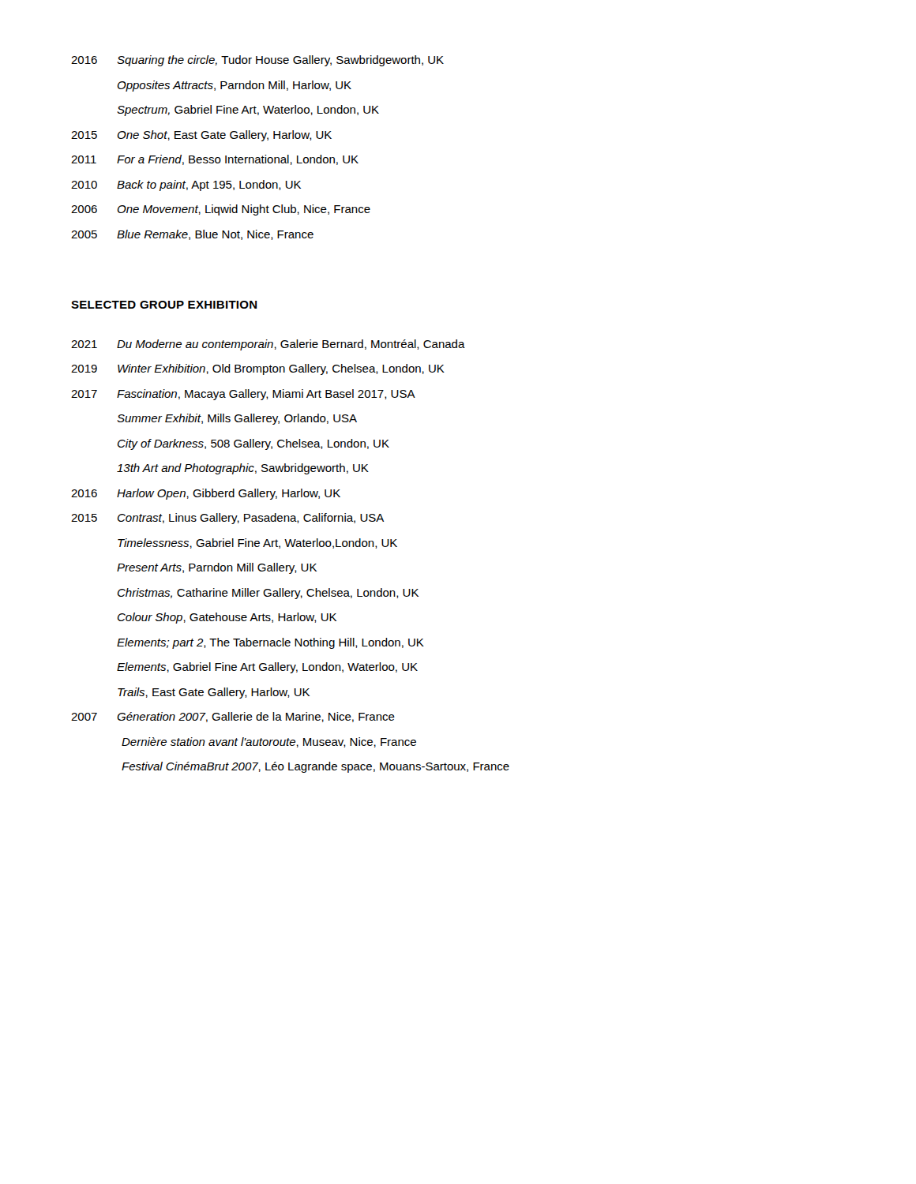2016
Squaring the circle, Tudor House Gallery, Sawbridgeworth, UK
Opposites Attracts, Parndon Mill, Harlow, UK
Spectrum, Gabriel Fine Art, Waterloo, London, UK
2015
One Shot, East Gate Gallery, Harlow, UK
2011
For a Friend, Besso International, London, UK
2010
Back to paint, Apt 195, London, UK
2006
One Movement, Liqwid Night Club, Nice, France
2005
Blue Remake, Blue Not, Nice, France
SELECTED GROUP EXHIBITION
2021
Du Moderne au contemporain, Galerie Bernard, Montréal, Canada
2019
Winter Exhibition, Old Brompton Gallery, Chelsea, London, UK
2017
Fascination, Macaya Gallery, Miami Art Basel 2017, USA
Summer Exhibit, Mills Gallerey, Orlando, USA
City of Darkness, 508 Gallery, Chelsea, London, UK
13th Art and Photographic, Sawbridgeworth, UK
2016
Harlow Open, Gibberd Gallery, Harlow, UK
2015
Contrast, Linus Gallery, Pasadena, California, USA
Timelessness, Gabriel Fine Art, Waterloo,London, UK
Present Arts, Parndon Mill Gallery, UK
Christmas, Catharine Miller Gallery, Chelsea, London, UK
Colour Shop, Gatehouse Arts, Harlow, UK
Elements; part 2, The Tabernacle Nothing Hill, London, UK
Elements, Gabriel Fine Art Gallery, London, Waterloo, UK
Trails, East Gate Gallery, Harlow, UK
2007
Géneration 2007, Gallerie de la Marine, Nice, France
Dernière station avant l'autoroute, Museav, Nice, France
Festival CinémaBrut 2007, Léo Lagrande space, Mouans-Sartoux, France